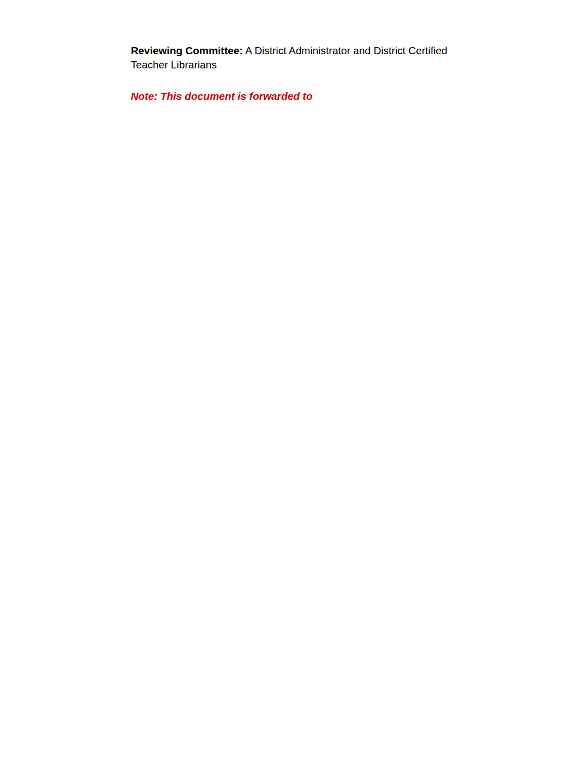Reviewing Committee: A District Administrator and District Certified Teacher Librarians
Note: This document is forwarded to